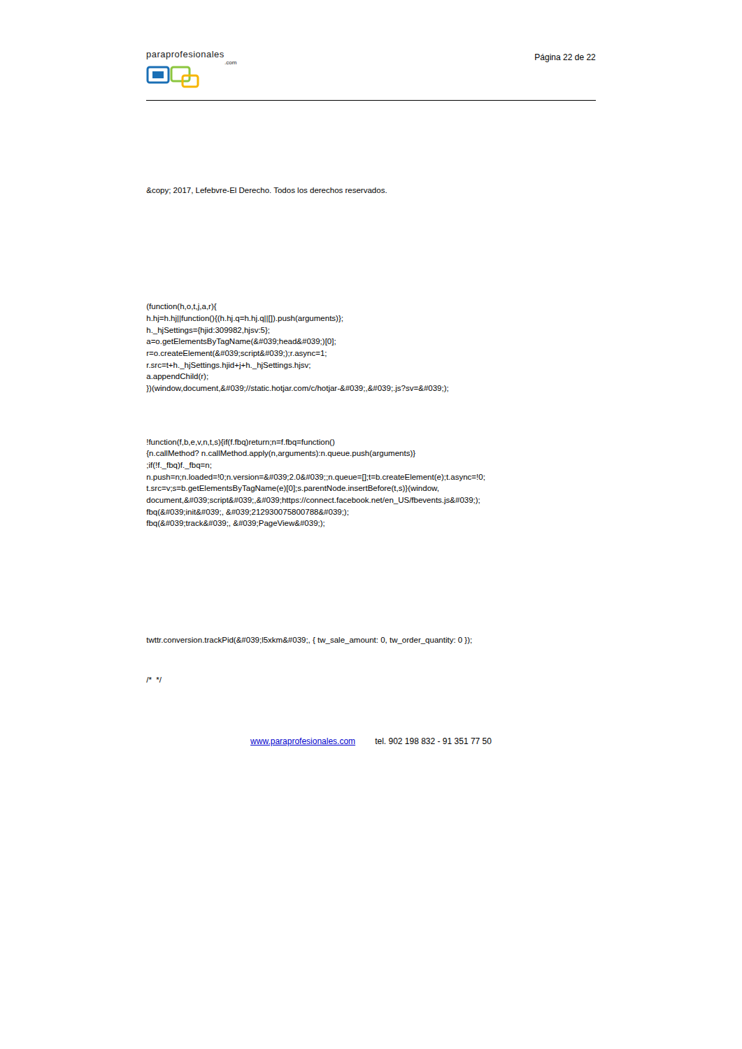paraprofesionales .com
Página 22 de 22
&copy; 2017, Lefebvre-El Derecho. Todos los derechos reservados.
(function(h,o,t,j,a,r){
h.hj=h.hj||function(){(h.hj.q=h.hj.q||[]).push(arguments)};
h._hjSettings={hjid:309982,hjsv:5};
a=o.getElementsByTagName(&#039;head&#039;)[0];
r=o.createElement(&#039;script&#039;);r.async=1;
r.src=t+h._hjSettings.hjid+j+h._hjSettings.hjsv;
a.appendChild(r);
})(window,document,&#039;//static.hotjar.com/c/hotjar-&#039;,&#039;.js?sv=&#039;);
!function(f,b,e,v,n,t,s){if(f.fbq)return;n=f.fbq=function()
{n.callMethod? n.callMethod.apply(n,arguments):n.queue.push(arguments)}
;if(!f._fbq)f._fbq=n;
n.push=n;n.loaded=!0;n.version=&#039;2.0&#039;;n.queue=[];t=b.createElement(e);t.async=!0;
t.src=v;s=b.getElementsByTagName(e)[0];s.parentNode.insertBefore(t,s)}(window,
document,&#039;script&#039;,&#039;https://connect.facebook.net/en_US/fbevents.js&#039;);
fbq(&#039;init&#039;, &#039;212930075800788&#039;);
fbq(&#039;track&#039;, &#039;PageView&#039;);
twttr.conversion.trackPid(&#039;l5xkm&#039;, { tw_sale_amount: 0, tw_order_quantity: 0 });
/*  */
www.paraprofesionales.com tel. 902 198 832 - 91 351 77 50